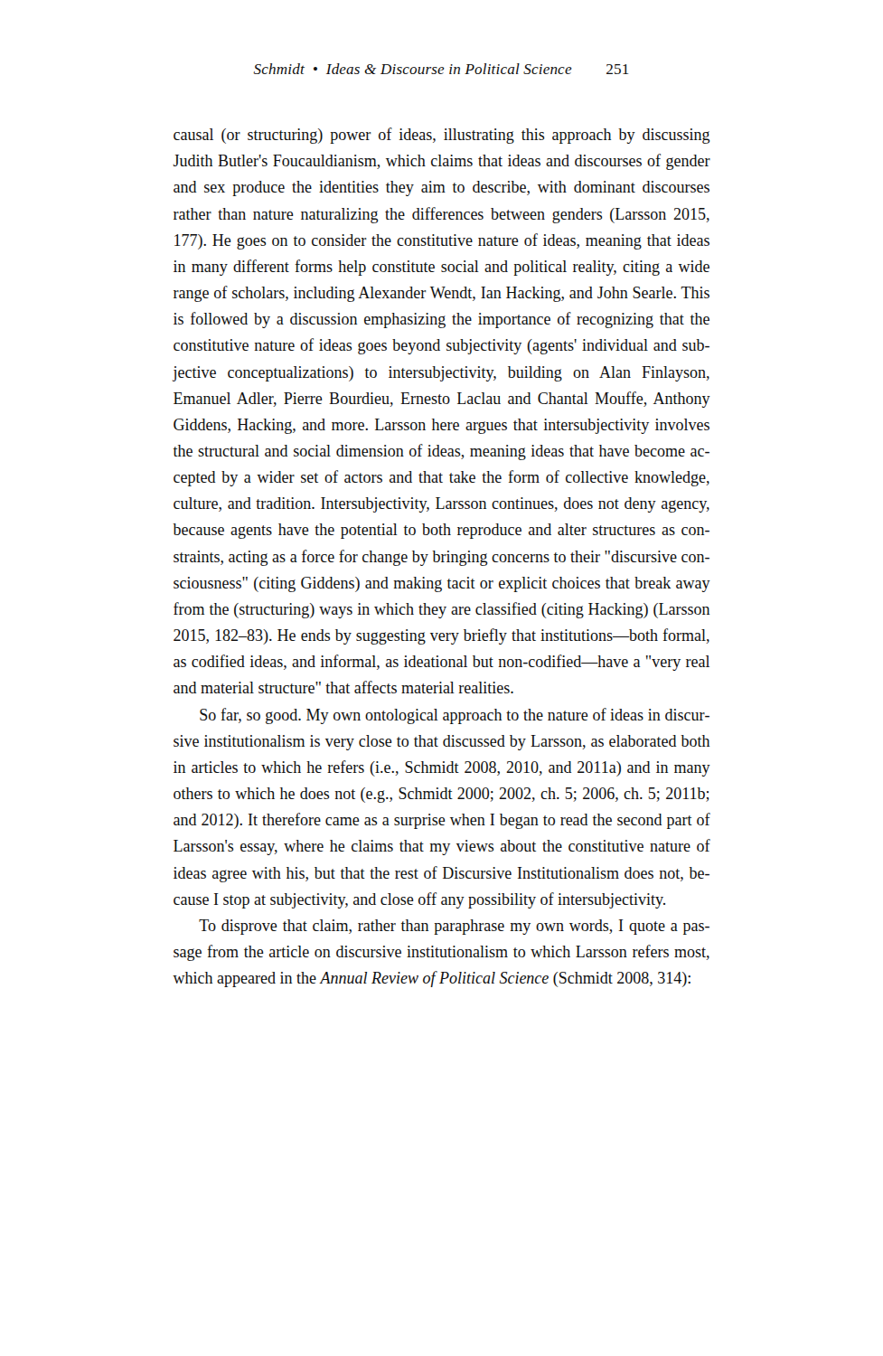Schmidt • Ideas & Discourse in Political Science 251
causal (or structuring) power of ideas, illustrating this approach by discussing Judith Butler's Foucauldianism, which claims that ideas and discourses of gender and sex produce the identities they aim to describe, with dominant discourses rather than nature naturalizing the differences between genders (Larsson 2015, 177). He goes on to consider the constitutive nature of ideas, meaning that ideas in many different forms help constitute social and political reality, citing a wide range of scholars, including Alexander Wendt, Ian Hacking, and John Searle. This is followed by a discussion emphasizing the importance of recognizing that the constitutive nature of ideas goes beyond subjectivity (agents' individual and subjective conceptualizations) to intersubjectivity, building on Alan Finlayson, Emanuel Adler, Pierre Bourdieu, Ernesto Laclau and Chantal Mouffe, Anthony Giddens, Hacking, and more. Larsson here argues that intersubjectivity involves the structural and social dimension of ideas, meaning ideas that have become accepted by a wider set of actors and that take the form of collective knowledge, culture, and tradition. Intersubjectivity, Larsson continues, does not deny agency, because agents have the potential to both reproduce and alter structures as constraints, acting as a force for change by bringing concerns to their "discursive consciousness" (citing Giddens) and making tacit or explicit choices that break away from the (structuring) ways in which they are classified (citing Hacking) (Larsson 2015, 182–83). He ends by suggesting very briefly that institutions—both formal, as codified ideas, and informal, as ideational but non-codified—have a "very real and material structure" that affects material realities.
So far, so good. My own ontological approach to the nature of ideas in discursive institutionalism is very close to that discussed by Larsson, as elaborated both in articles to which he refers (i.e., Schmidt 2008, 2010, and 2011a) and in many others to which he does not (e.g., Schmidt 2000; 2002, ch. 5; 2006, ch. 5; 2011b; and 2012). It therefore came as a surprise when I began to read the second part of Larsson's essay, where he claims that my views about the constitutive nature of ideas agree with his, but that the rest of Discursive Institutionalism does not, because I stop at subjectivity, and close off any possibility of intersubjectivity.
To disprove that claim, rather than paraphrase my own words, I quote a passage from the article on discursive institutionalism to which Larsson refers most, which appeared in the Annual Review of Political Science (Schmidt 2008, 314):